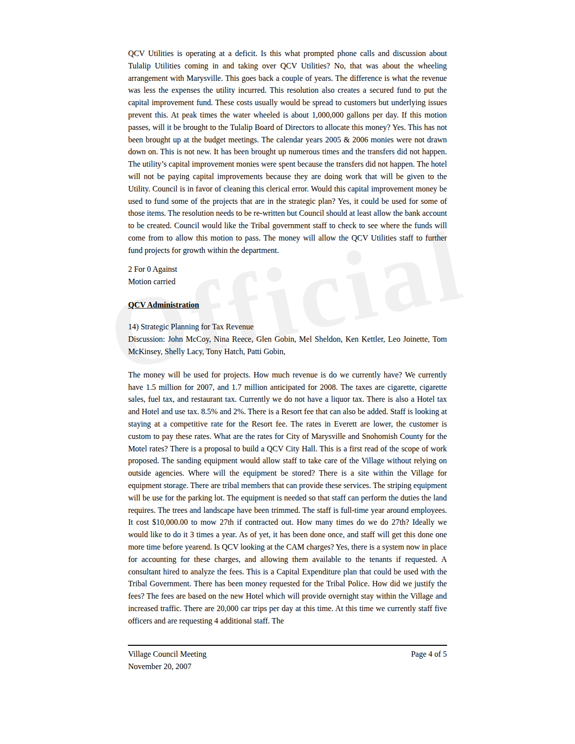Official
QCV Utilities is operating at a deficit. Is this what prompted phone calls and discussion about Tulalip Utilities coming in and taking over QCV Utilities? No, that was about the wheeling arrangement with Marysville. This goes back a couple of years. The difference is what the revenue was less the expenses the utility incurred. This resolution also creates a secured fund to put the capital improvement fund. These costs usually would be spread to customers but underlying issues prevent this. At peak times the water wheeled is about 1,000,000 gallons per day. If this motion passes, will it be brought to the Tulalip Board of Directors to allocate this money? Yes. This has not been brought up at the budget meetings. The calendar years 2005 & 2006 monies were not drawn down on. This is not new. It has been brought up numerous times and the transfers did not happen. The utility’s capital improvement monies were spent because the transfers did not happen. The hotel will not be paying capital improvements because they are doing work that will be given to the Utility. Council is in favor of cleaning this clerical error. Would this capital improvement money be used to fund some of the projects that are in the strategic plan? Yes, it could be used for some of those items. The resolution needs to be re-written but Council should at least allow the bank account to be created. Council would like the Tribal government staff to check to see where the funds will come from to allow this motion to pass. The money will allow the QCV Utilities staff to further fund projects for growth within the department.
2 For 0 Against
Motion carried
QCV Administration
14) Strategic Planning for Tax Revenue
Discussion: John McCoy, Nina Reece, Glen Gobin, Mel Sheldon, Ken Kettler, Leo Joinette, Tom McKinsey, Shelly Lacy, Tony Hatch, Patti Gobin,
The money will be used for projects. How much revenue is do we currently have? We currently have 1.5 million for 2007, and 1.7 million anticipated for 2008. The taxes are cigarette, cigarette sales, fuel tax, and restaurant tax. Currently we do not have a liquor tax. There is also a Hotel tax and Hotel and use tax. 8.5% and 2%. There is a Resort fee that can also be added. Staff is looking at staying at a competitive rate for the Resort fee. The rates in Everett are lower, the customer is custom to pay these rates. What are the rates for City of Marysville and Snohomish County for the Motel rates? There is a proposal to build a QCV City Hall. This is a first read of the scope of work proposed. The sanding equipment would allow staff to take care of the Village without relying on outside agencies. Where will the equipment be stored? There is a site within the Village for equipment storage. There are tribal members that can provide these services. The striping equipment will be use for the parking lot. The equipment is needed so that staff can perform the duties the land requires. The trees and landscape have been trimmed. The staff is full-time year around employees. It cost $10,000.00 to mow 27th if contracted out. How many times do we do 27th? Ideally we would like to do it 3 times a year. As of yet, it has been done once, and staff will get this done one more time before yearend. Is QCV looking at the CAM charges? Yes, there is a system now in place for accounting for these charges, and allowing them available to the tenants if requested. A consultant hired to analyze the fees. This is a Capital Expenditure plan that could be used with the Tribal Government. There has been money requested for the Tribal Police. How did we justify the fees? The fees are based on the new Hotel which will provide overnight stay within the Village and increased traffic. There are 20,000 car trips per day at this time. At this time we currently staff five officers and are requesting 4 additional staff. The
Village Council Meeting
November 20, 2007
Page 4 of 5